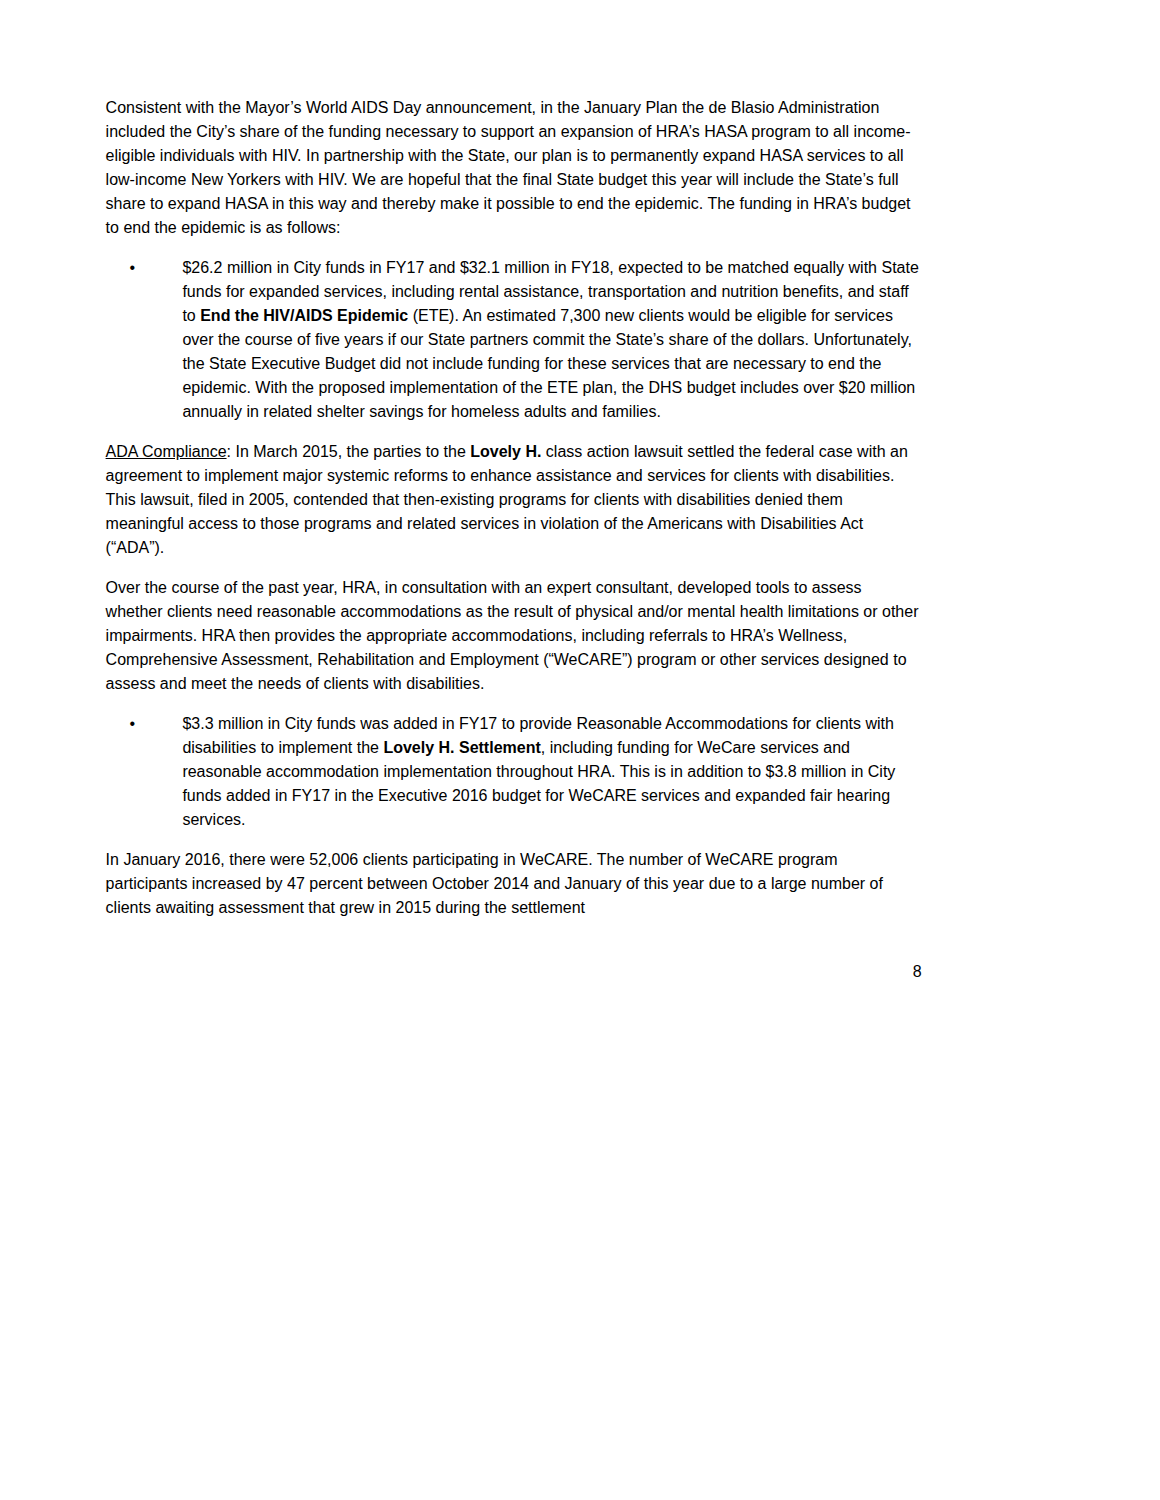Consistent with the Mayor’s World AIDS Day announcement, in the January Plan the de Blasio Administration included the City’s share of the funding necessary to support an expansion of HRA’s HASA program to all income-eligible individuals with HIV. In partnership with the State, our plan is to permanently expand HASA services to all low-income New Yorkers with HIV. We are hopeful that the final State budget this year will include the State’s full share to expand HASA in this way and thereby make it possible to end the epidemic. The funding in HRA’s budget to end the epidemic is as follows:
•
$26.2 million in City funds in FY17 and $32.1 million in FY18, expected to be matched equally with State funds for expanded services, including rental assistance, transportation and nutrition benefits, and staff to End the HIV/AIDS Epidemic (ETE). An estimated 7,300 new clients would be eligible for services over the course of five years if our State partners commit the State’s share of the dollars. Unfortunately, the State Executive Budget did not include funding for these services that are necessary to end the epidemic. With the proposed implementation of the ETE plan, the DHS budget includes over $20 million annually in related shelter savings for homeless adults and families.
ADA Compliance: In March 2015, the parties to the Lovely H. class action lawsuit settled the federal case with an agreement to implement major systemic reforms to enhance assistance and services for clients with disabilities. This lawsuit, filed in 2005, contended that then-existing programs for clients with disabilities denied them meaningful access to those programs and related services in violation of the Americans with Disabilities Act (“ADA”).
Over the course of the past year, HRA, in consultation with an expert consultant, developed tools to assess whether clients need reasonable accommodations as the result of physical and/or mental health limitations or other impairments. HRA then provides the appropriate accommodations, including referrals to HRA’s Wellness, Comprehensive Assessment, Rehabilitation and Employment (“WeCARE”) program or other services designed to assess and meet the needs of clients with disabilities.
•
$3.3 million in City funds was added in FY17 to provide Reasonable Accommodations for clients with disabilities to implement the Lovely H. Settlement, including funding for WeCare services and reasonable accommodation implementation throughout HRA. This is in addition to $3.8 million in City funds added in FY17 in the Executive 2016 budget for WeCARE services and expanded fair hearing services.
In January 2016, there were 52,006 clients participating in WeCARE. The number of WeCARE program participants increased by 47 percent between October 2014 and January of this year due to a large number of clients awaiting assessment that grew in 2015 during the settlement
8